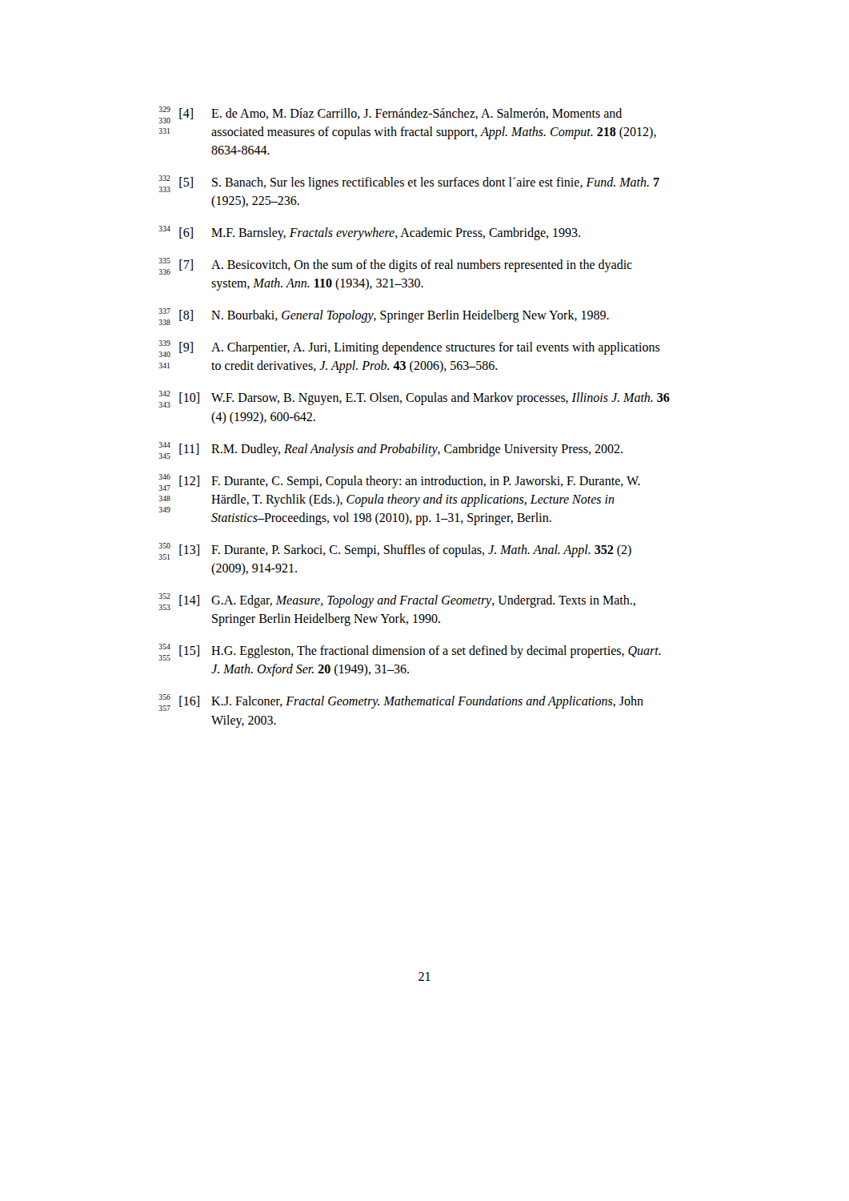329 330 331 E. de Amo, M. Díaz Carrillo, J. Fernández-Sánchez, A. Salmerón, Moments and associated measures of copulas with fractal support, Appl. Maths. Comput. 218 (2012), 8634-8644.
332 333 S. Banach, Sur les lignes rectificables et les surfaces dont l´aire est finie, Fund. Math. 7 (1925), 225–236.
334 M.F. Barnsley, Fractals everywhere, Academic Press, Cambridge, 1993.
335 336 A. Besicovitch, On the sum of the digits of real numbers represented in the dyadic system, Math. Ann. 110 (1934), 321–330.
337 338 N. Bourbaki, General Topology, Springer Berlin Heidelberg New York, 1989.
339 340 341 A. Charpentier, A. Juri, Limiting dependence structures for tail events with applications to credit derivatives, J. Appl. Prob. 43 (2006), 563–586.
342 343 W.F. Darsow, B. Nguyen, E.T. Olsen, Copulas and Markov processes, Illinois J. Math. 36 (4) (1992), 600-642.
344 345 R.M. Dudley, Real Analysis and Probability, Cambridge University Press, 2002.
346 347 348 349 F. Durante, C. Sempi, Copula theory: an introduction, in P. Jaworski, F. Durante, W. Härdle, T. Rychlik (Eds.), Copula theory and its applications, Lecture Notes in Statistics–Proceedings, vol 198 (2010), pp. 1–31, Springer, Berlin.
350 351 F. Durante, P. Sarkoci, C. Sempi, Shuffles of copulas, J. Math. Anal. Appl. 352 (2) (2009), 914-921.
352 353 G.A. Edgar, Measure, Topology and Fractal Geometry, Undergrad. Texts in Math., Springer Berlin Heidelberg New York, 1990.
354 355 H.G. Eggleston, The fractional dimension of a set defined by decimal properties, Quart. J. Math. Oxford Ser. 20 (1949), 31–36.
356 357 K.J. Falconer, Fractal Geometry. Mathematical Foundations and Applications, John Wiley, 2003.
21